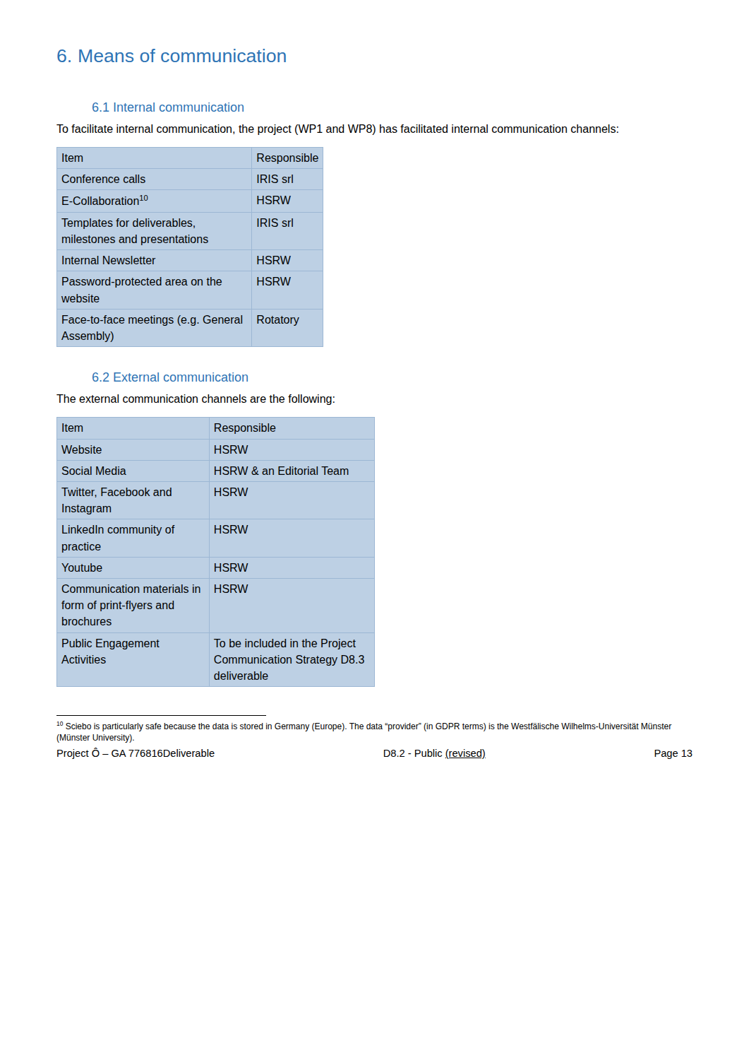6. Means of communication
6.1 Internal communication
To facilitate internal communication, the project (WP1 and WP8) has facilitated internal communication channels:
| Item | Responsible |
| --- | --- |
| Conference calls | IRIS srl |
| E-Collaboration 10 | HSRW |
| Templates for deliverables, milestones and presentations | IRIS srl |
| Internal Newsletter | HSRW |
| Password-protected area on the website | HSRW |
| Face-to-face meetings (e.g. General Assembly) | Rotatory |
6.2 External communication
The external communication channels are the following:
| Item | Responsible |
| --- | --- |
| Website | HSRW |
| Social Media | HSRW & an Editorial Team |
| Twitter, Facebook and Instagram | HSRW |
| LinkedIn community of practice | HSRW |
| Youtube | HSRW |
| Communication materials in form of print-flyers and brochures | HSRW |
| Public Engagement Activities | To be included in the Project Communication Strategy D8.3 deliverable |
10 Sciebo is particularly safe because the data is stored in Germany (Europe). The data “provider” (in GDPR terms) is the Westfälische Wilhelms-Universität Münster (Münster University).
Project Ô – GA 776816Deliverable
D8.2 - Public (revised)
Page 13